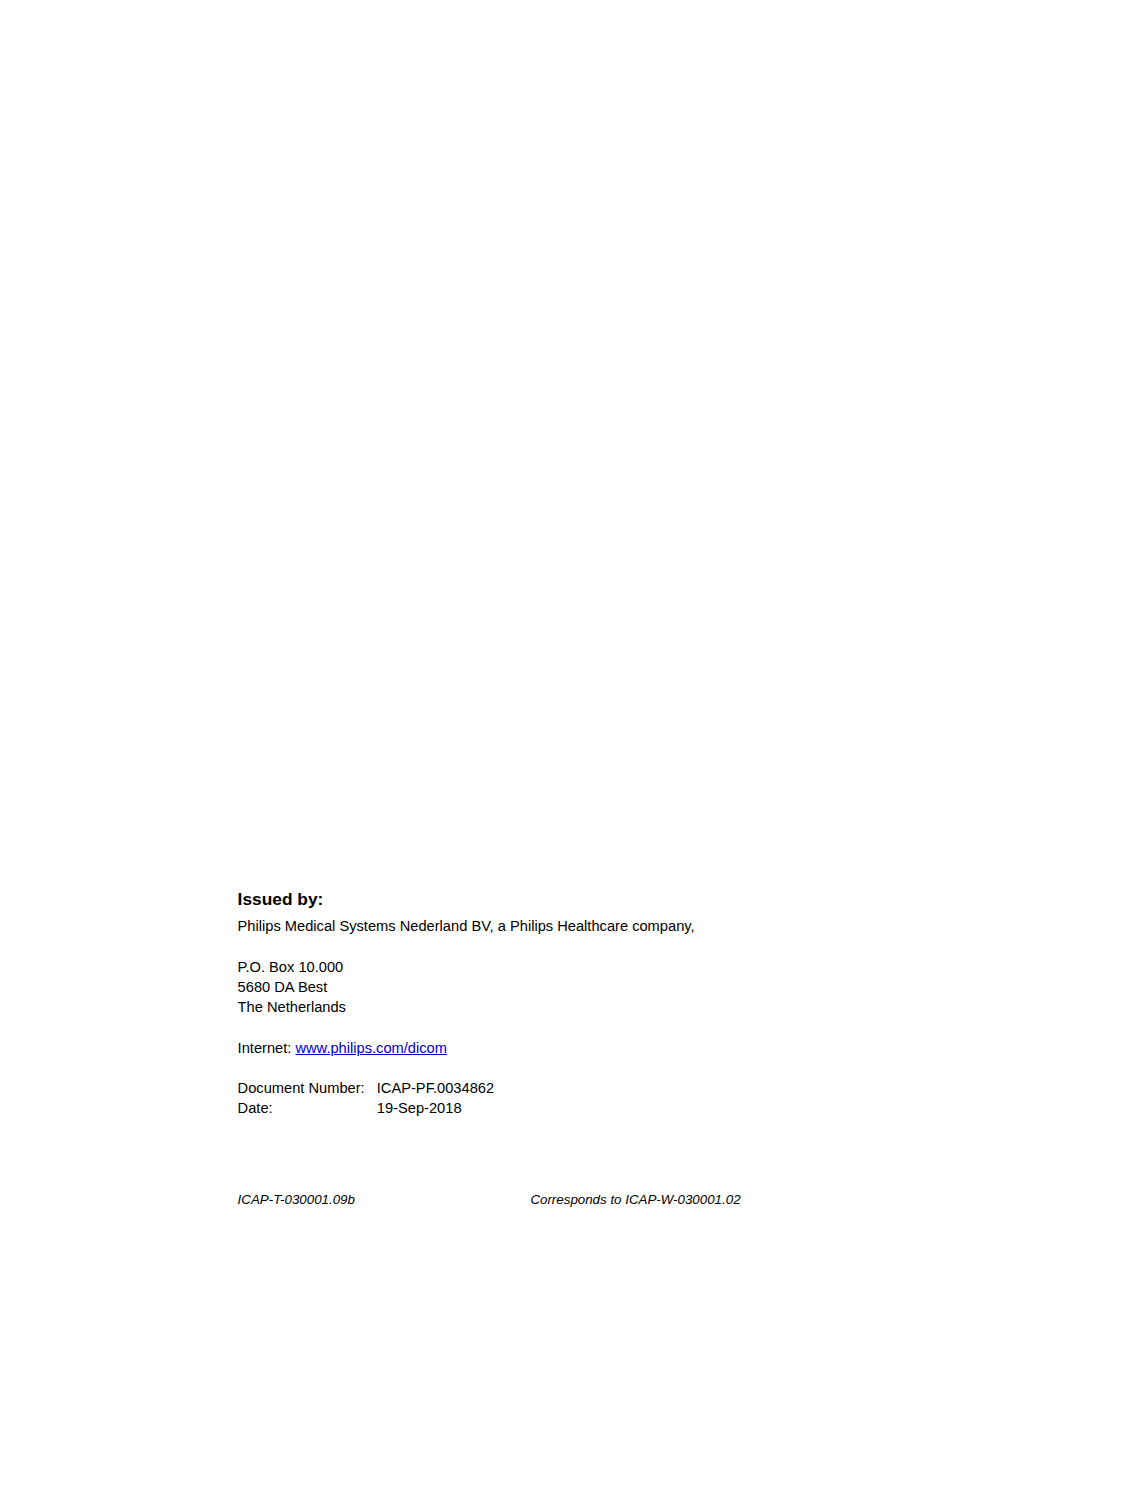Issued by:
Philips Medical Systems Nederland BV, a Philips Healthcare company,
P.O. Box 10.000
5680 DA Best
The Netherlands
Internet: www.philips.com/dicom
Document Number: ICAP-PF.0034862 Date: 19-Sep-2018
ICAP-T-030001.09b Corresponds to ICAP-W-030001.02